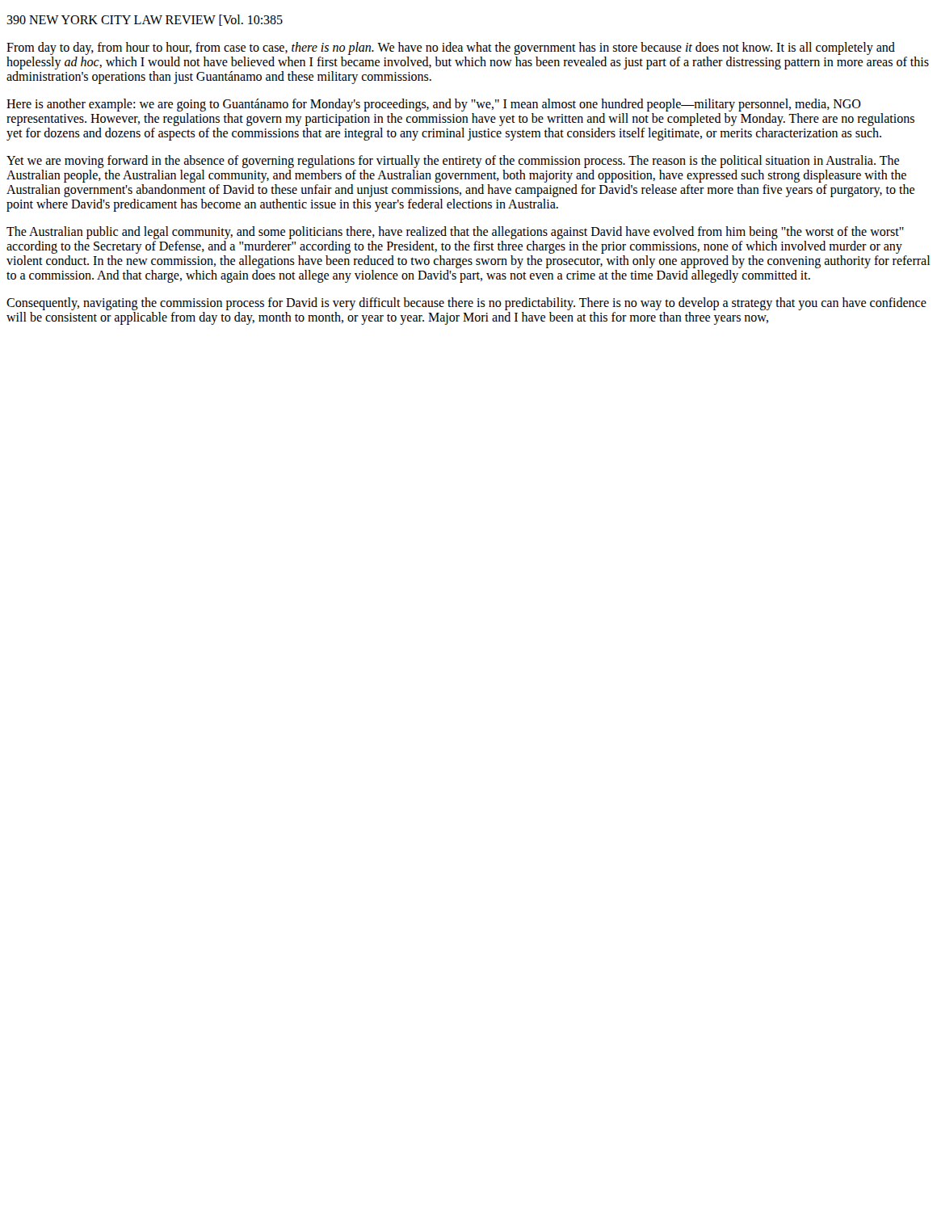390 NEW YORK CITY LAW REVIEW [Vol. 10:385
From day to day, from hour to hour, from case to case, there is no plan. We have no idea what the government has in store because it does not know. It is all completely and hopelessly ad hoc, which I would not have believed when I first became involved, but which now has been revealed as just part of a rather distressing pattern in more areas of this administration's operations than just Guantánamo and these military commissions.
Here is another example: we are going to Guantánamo for Monday's proceedings, and by "we," I mean almost one hundred people—military personnel, media, NGO representatives. However, the regulations that govern my participation in the commission have yet to be written and will not be completed by Monday. There are no regulations yet for dozens and dozens of aspects of the commissions that are integral to any criminal justice system that considers itself legitimate, or merits characterization as such.
Yet we are moving forward in the absence of governing regulations for virtually the entirety of the commission process. The reason is the political situation in Australia. The Australian people, the Australian legal community, and members of the Australian government, both majority and opposition, have expressed such strong displeasure with the Australian government's abandonment of David to these unfair and unjust commissions, and have campaigned for David's release after more than five years of purgatory, to the point where David's predicament has become an authentic issue in this year's federal elections in Australia.
The Australian public and legal community, and some politicians there, have realized that the allegations against David have evolved from him being "the worst of the worst" according to the Secretary of Defense, and a "murderer" according to the President, to the first three charges in the prior commissions, none of which involved murder or any violent conduct. In the new commission, the allegations have been reduced to two charges sworn by the prosecutor, with only one approved by the convening authority for referral to a commission. And that charge, which again does not allege any violence on David's part, was not even a crime at the time David allegedly committed it.
Consequently, navigating the commission process for David is very difficult because there is no predictability. There is no way to develop a strategy that you can have confidence will be consistent or applicable from day to day, month to month, or year to year. Major Mori and I have been at this for more than three years now,